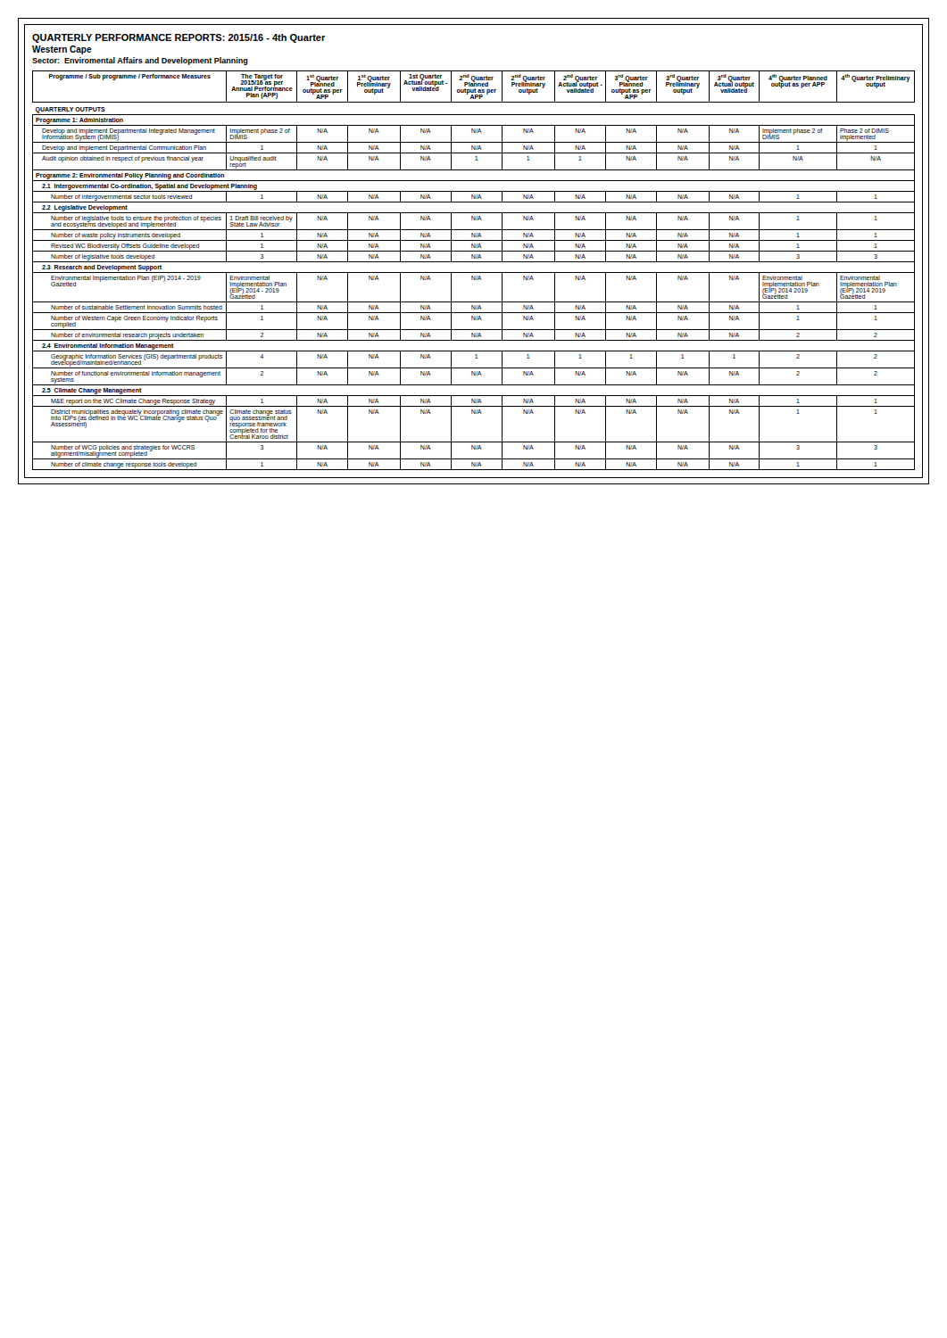QUARTERLY PERFORMANCE REPORTS: 2015/16 - 4th Quarter
Western Cape
Sector: Enviromental Affairs and Development Planning
| Programme / Sub programme / Performance Measures | The Target for 2015/16 as per Annual Performance Plan (APP) | 1 st Quarter Planned output as per APP | 1 st Quarter Preliminary output | 1st Quarter Actual output - validated | 2 nd Quarter Planned output as per APP | 2 nd Quarter Preliminary output | 2 nd Quarter Actual output - validated | 3 rd Quarter Planned output as per APP | 3 rd Quarter Preliminary output | 3 rd Quarter Actual output validated | 4 th Quarter Planned output as per APP | 4 th Quarter Preliminary output |
| --- | --- | --- | --- | --- | --- | --- | --- | --- | --- | --- | --- | --- |
| QUARTERLY OUTPUTS |
| Programme 1: Administration |
| Develop and implement Departmental Integrated Management Information System (DIMIS) | Implement phase 2 of DIMIS | N/A | N/A | N/A | N/A | N/A | N/A | N/A | N/A | N/A | Implement phase 2 of DIMIS | Phase 2 of DIMIS implemented |
| Develop and implement Departmental Communication Plan | 1 | N/A | N/A | N/A | N/A | N/A | N/A | N/A | N/A | N/A | 1 | 1 |
| Audit opinion obtained in respect of previous financial year | Unqualified audit report | N/A | N/A | N/A | 1 | 1 | 1 | N/A | N/A | N/A | N/A | N/A |
| Programme 2: Environmental Policy Planning and Coordination |
| 2.1 Intergovernmental Co-ordination, Spatial and Development Planning |
| Number of intergovernmental sector tools reviewed | 1 | N/A | N/A | N/A | N/A | N/A | N/A | N/A | N/A | N/A | 1 | 1 |
| 2.2 Legislative Development |
| Number of legislative tools to ensure the protection of species and ecosystems developed and implemented | 1 Draft Bill received by State Law Advisor | N/A | N/A | N/A | N/A | N/A | N/A | N/A | N/A | N/A | 1 | 1 |
| Number of waste policy instruments developed | 1 | N/A | N/A | N/A | N/A | N/A | N/A | N/A | N/A | N/A | 1 | 1 |
| Revised WC Biodiversity Offsets Guideline developed | 1 | N/A | N/A | N/A | N/A | N/A | N/A | N/A | N/A | N/A | 1 | 1 |
| Number of legislative tools developed | 3 | N/A | N/A | N/A | N/A | N/A | N/A | N/A | N/A | N/A | 3 | 3 |
| 2.3 Research and Development Support |
| Environmental Implementation Plan (EIP) 2014 - 2019 Gazetted | Environmental Implementation Plan (EIP) 2014 - 2019 Gazetted | N/A | N/A | N/A | N/A | N/A | N/A | N/A | N/A | N/A | Environmental Implementation Plan (EIP) 2014 2019 Gazetted | Environmental Implementation Plan (EIP) 2014 2019 Gazetted |
| Number of sustainable Settlement Innovation Summits hosted | 1 | N/A | N/A | N/A | N/A | N/A | N/A | N/A | N/A | N/A | 1 | 1 |
| Number of Western Cape Green Economy Indicator Reports compiled | 1 | N/A | N/A | N/A | N/A | N/A | N/A | N/A | N/A | N/A | 1 | 1 |
| Number of environmental research projects undertaken | 2 | N/A | N/A | N/A | N/A | N/A | N/A | N/A | N/A | N/A | 2 | 2 |
| 2.4 Environmental Information Management |
| Geographic Information Services (GIS) departmental products developed/maintained/enhanced | 4 | N/A | N/A | N/A | 1 | 1 | 1 | 1 | 1 | 1 | 2 | 2 |
| Number of functional environmental information management systems | 2 | N/A | N/A | N/A | N/A | N/A | N/A | N/A | N/A | N/A | 2 | 2 |
| 2.5 Climate Change Management |
| M&E report on the WC Climate Change Response Strategy | 1 | N/A | N/A | N/A | N/A | N/A | N/A | N/A | N/A | N/A | 1 | 1 |
| District municipalities adequately incorporating climate change into IDPs (as defined in the WC Climate Change status Quo Assessment) | Climate change status quo assessment and response framework completed for the Central Karoo district | N/A | N/A | N/A | N/A | N/A | N/A | N/A | N/A | N/A | 1 | 1 |
| Number of WCG policies and strategies for WCCRS alignment/misalignment completed | 3 | N/A | N/A | N/A | N/A | N/A | N/A | N/A | N/A | N/A | 3 | 3 |
| Number of climate change response tools developed | 1 | N/A | N/A | N/A | N/A | N/A | N/A | N/A | N/A | N/A | 1 | 1 |